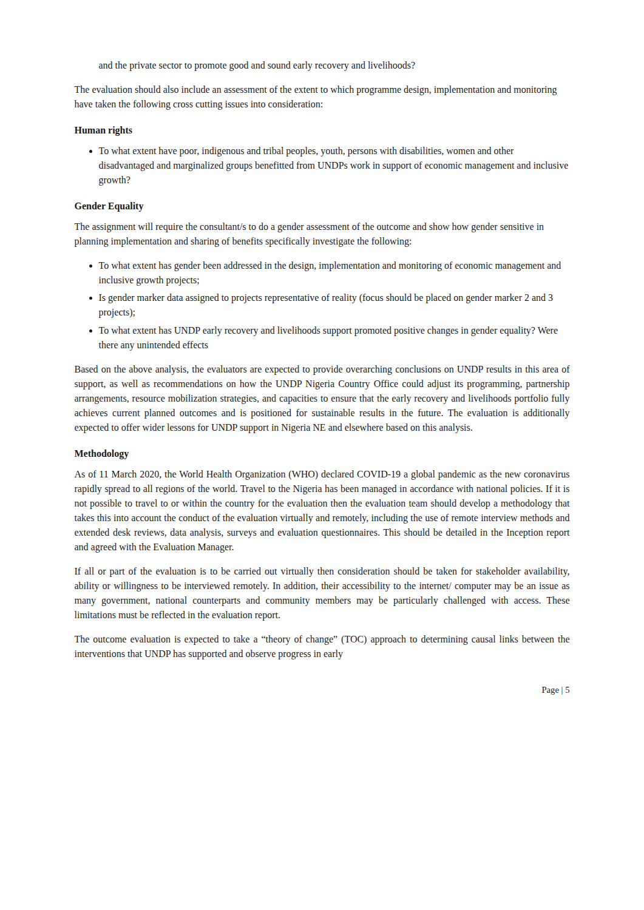and the private sector to promote good and sound early recovery and livelihoods?
The evaluation should also include an assessment of the extent to which programme design, implementation and monitoring have taken the following cross cutting issues into consideration:
Human rights
To what extent have poor, indigenous and tribal peoples, youth, persons with disabilities, women and other disadvantaged and marginalized groups benefitted from UNDPs work in support of economic management and inclusive growth?
Gender Equality
The assignment will require the consultant/s to do a gender assessment of the outcome and show how gender sensitive in planning implementation and sharing of benefits specifically investigate the following:
To what extent has gender been addressed in the design, implementation and monitoring of economic management and inclusive growth projects;
Is gender marker data assigned to projects representative of reality (focus should be placed on gender marker 2 and 3 projects);
To what extent has UNDP early recovery and livelihoods support promoted positive changes in gender equality? Were there any unintended effects
Based on the above analysis, the evaluators are expected to provide overarching conclusions on UNDP results in this area of support, as well as recommendations on how the UNDP Nigeria Country Office could adjust its programming, partnership arrangements, resource mobilization strategies, and capacities to ensure that the early recovery and livelihoods portfolio fully achieves current planned outcomes and is positioned for sustainable results in the future. The evaluation is additionally expected to offer wider lessons for UNDP support in Nigeria NE and elsewhere based on this analysis.
Methodology
As of 11 March 2020, the World Health Organization (WHO) declared COVID-19 a global pandemic as the new coronavirus rapidly spread to all regions of the world. Travel to the Nigeria has been managed in accordance with national policies. If it is not possible to travel to or within the country for the evaluation then the evaluation team should develop a methodology that takes this into account the conduct of the evaluation virtually and remotely, including the use of remote interview methods and extended desk reviews, data analysis, surveys and evaluation questionnaires. This should be detailed in the Inception report and agreed with the Evaluation Manager.
If all or part of the evaluation is to be carried out virtually then consideration should be taken for stakeholder availability, ability or willingness to be interviewed remotely. In addition, their accessibility to the internet/ computer may be an issue as many government, national counterparts and community members may be particularly challenged with access. These limitations must be reflected in the evaluation report.
The outcome evaluation is expected to take a “theory of change” (TOC) approach to determining causal links between the interventions that UNDP has supported and observe progress in early
Page | 5